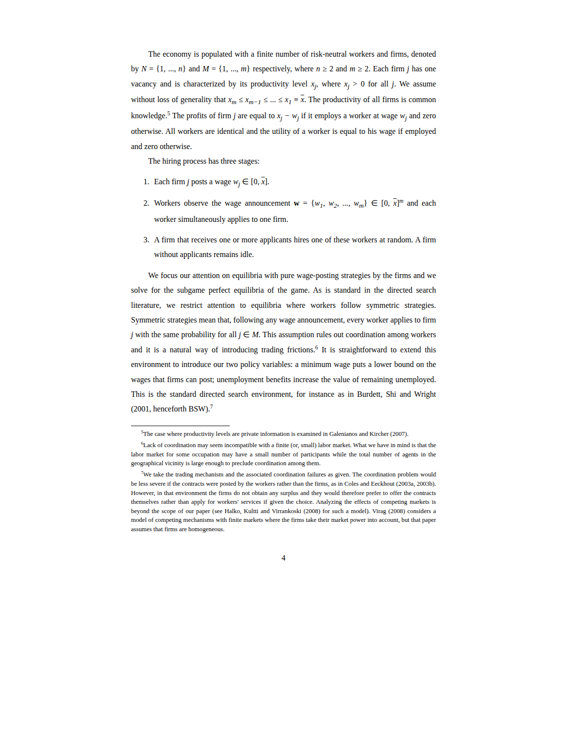The economy is populated with a finite number of risk-neutral workers and firms, denoted by N = {1, ..., n} and M = {1, ..., m} respectively, where n ≥ 2 and m ≥ 2. Each firm j has one vacancy and is characterized by its productivity level xj, where xj > 0 for all j. We assume without loss of generality that xm ≤ xm−1 ≤ ... ≤ x1 ≡ x. The productivity of all firms is common knowledge.5 The profits of firm j are equal to xj − wj if it employs a worker at wage wj and zero otherwise. All workers are identical and the utility of a worker is equal to his wage if employed and zero otherwise.
The hiring process has three stages:
Each firm j posts a wage wj ∈ [0, x].
Workers observe the wage announcement w = {w1, w2, ..., wm} ∈ [0, x]m and each worker simultaneously applies to one firm.
A firm that receives one or more applicants hires one of these workers at random. A firm without applicants remains idle.
We focus our attention on equilibria with pure wage-posting strategies by the firms and we solve for the subgame perfect equilibria of the game. As is standard in the directed search literature, we restrict attention to equilibria where workers follow symmetric strategies. Symmetric strategies mean that, following any wage announcement, every worker applies to firm j with the same probability for all j ∈ M. This assumption rules out coordination among workers and it is a natural way of introducing trading frictions.6 It is straightforward to extend this environment to introduce our two policy variables: a minimum wage puts a lower bound on the wages that firms can post; unemployment benefits increase the value of remaining unemployed. This is the standard directed search environment, for instance as in Burdett, Shi and Wright (2001, henceforth BSW).7
5The case where productivity levels are private information is examined in Galenianos and Kircher (2007).
6Lack of coordination may seem incompatible with a finite (or, small) labor market. What we have in mind is that the labor market for some occupation may have a small number of participants while the total number of agents in the geographical vicinity is large enough to preclude coordination among them.
7We take the trading mechanism and the associated coordination failures as given. The coordination problem would be less severe if the contracts were posted by the workers rather than the firms, as in Coles and Eeckhout (2003a, 2003b). However, in that environment the firms do not obtain any surplus and they would therefore prefer to offer the contracts themselves rather than apply for workers' services if given the choice. Analyzing the effects of competing markets is beyond the scope of our paper (see Halko, Kultti and Virrankoski (2008) for such a model). Virag (2008) considers a model of competing mechanisms with finite markets where the firms take their market power into account, but that paper assumes that firms are homogeneous.
4